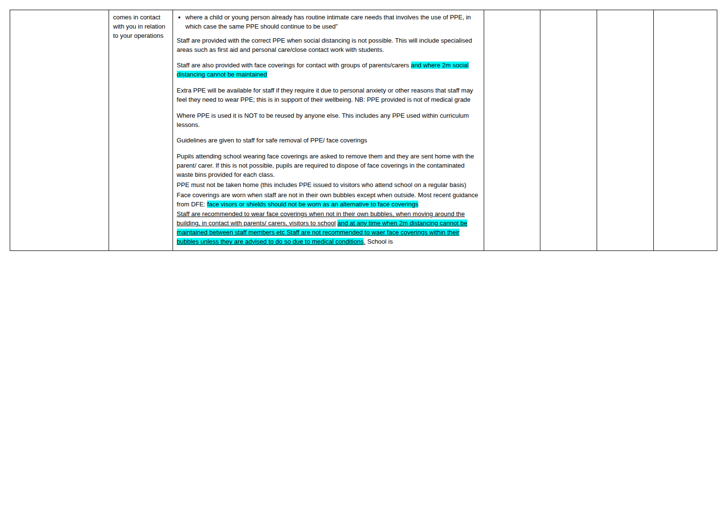| | comes in contact with you in relation to your operations | where a child or young person already has routine intimate care needs that involves the use of PPE, in which case the same PPE should continue to be used” Staff are provided with the correct PPE when social distancing is not possible. This will include specialised areas such as first aid and personal care/close contact work with students. Staff are also provided with face coverings for contact with groups of parents/carers and where 2m social distancing cannot be maintained Extra PPE will be available for staff if they require it due to personal anxiety or other reasons that staff may feel they need to wear PPE; this is in support of their wellbeing. NB: PPE provided is not of medical grade Where PPE is used it is NOT to be reused by anyone else. This includes any PPE used within curriculum lessons. Guidelines are given to staff for safe removal of PPE/ face coverings Pupils attending school wearing face coverings are asked to remove them and they are sent home with the parent/ carer. If this is not possible, pupils are required to dispose of face coverings in the contaminated waste bins provided for each class. PPE must not be taken home (this includes PPE issued to visitors who attend school on a regular basis) Face coverings are worn when staff are not in their own bubbles except when outside. Most recent guidance from DFE: face visors or shields should not be worn as an alternative to face coverings Staff are recommended to wear face coverings when not in their own bubbles, when moving around the building, in contact with parents/ carers, visitors to school and at any time when 2m distancing cannot be maintained between staff members etc Staff are not recommended to waer face coverings within their bubbles unless they are advised to do so due to medical conditions . School is | | | | |